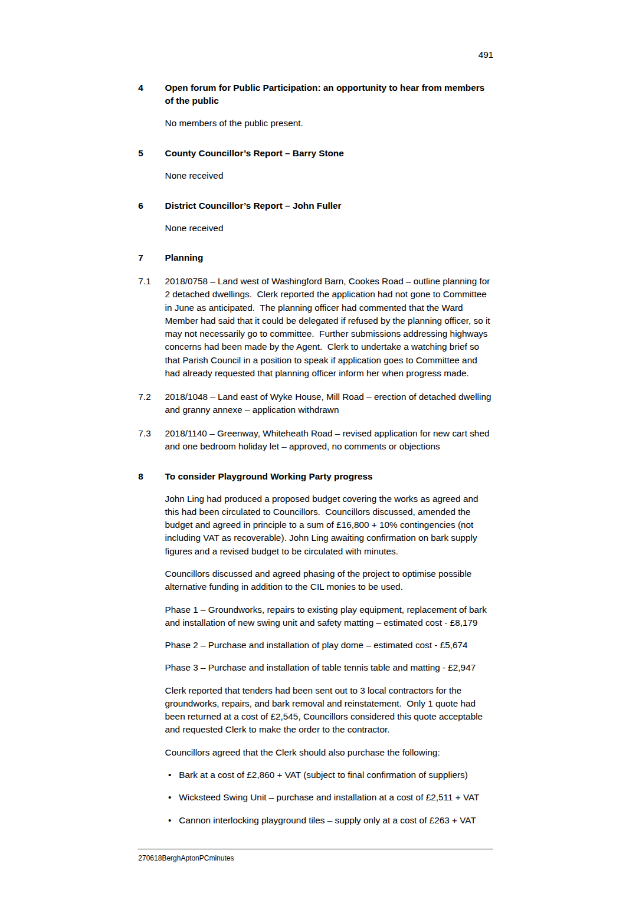491
4
Open forum for Public Participation: an opportunity to hear from members of the public
No members of the public present.
5
County Councillor’s Report – Barry Stone
None received
6
District Councillor’s Report – John Fuller
None received
7
Planning
7.1
2018/0758 – Land west of Washingford Barn, Cookes Road – outline planning for 2 detached dwellings. Clerk reported the application had not gone to Committee in June as anticipated. The planning officer had commented that the Ward Member had said that it could be delegated if refused by the planning officer, so it may not necessarily go to committee. Further submissions addressing highways concerns had been made by the Agent. Clerk to undertake a watching brief so that Parish Council in a position to speak if application goes to Committee and had already requested that planning officer inform her when progress made.
7.2
2018/1048 – Land east of Wyke House, Mill Road – erection of detached dwelling and granny annexe – application withdrawn
7.3
2018/1140 – Greenway, Whiteheath Road – revised application for new cart shed and one bedroom holiday let – approved, no comments or objections
8
To consider Playground Working Party progress
John Ling had produced a proposed budget covering the works as agreed and this had been circulated to Councillors. Councillors discussed, amended the budget and agreed in principle to a sum of £16,800 + 10% contingencies (not including VAT as recoverable). John Ling awaiting confirmation on bark supply figures and a revised budget to be circulated with minutes.
Councillors discussed and agreed phasing of the project to optimise possible alternative funding in addition to the CIL monies to be used.
Phase 1 – Groundworks, repairs to existing play equipment, replacement of bark and installation of new swing unit and safety matting – estimated cost - £8,179
Phase 2 – Purchase and installation of play dome – estimated cost - £5,674
Phase 3 – Purchase and installation of table tennis table and matting - £2,947
Clerk reported that tenders had been sent out to 3 local contractors for the groundworks, repairs, and bark removal and reinstatement. Only 1 quote had been returned at a cost of £2,545, Councillors considered this quote acceptable and requested Clerk to make the order to the contractor.
Councillors agreed that the Clerk should also purchase the following:
Bark at a cost of £2,860 + VAT (subject to final confirmation of suppliers)
Wicksteed Swing Unit – purchase and installation at a cost of £2,511 + VAT
Cannon interlocking playground tiles – supply only at a cost of £263 + VAT
270618BerghAptonPCminutes